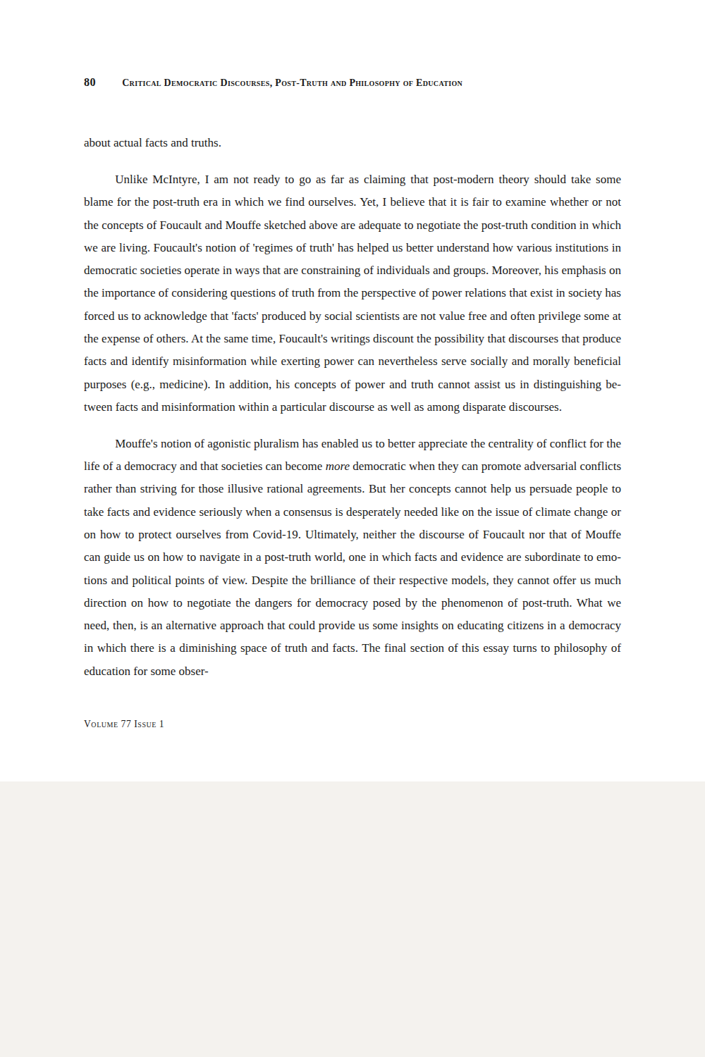80 Critical Democratic Discourses, Post-Truth and Philosophy of Education
about actual facts and truths.
Unlike McIntyre, I am not ready to go as far as claiming that post-modern theory should take some blame for the post-truth era in which we find ourselves. Yet, I believe that it is fair to examine whether or not the concepts of Foucault and Mouffe sketched above are adequate to negotiate the post-truth condition in which we are living. Foucault's notion of 'regimes of truth' has helped us better understand how various institutions in democratic societies operate in ways that are constraining of individuals and groups. Moreover, his emphasis on the importance of considering questions of truth from the perspective of power relations that exist in society has forced us to acknowledge that 'facts' produced by social scientists are not value free and often privilege some at the expense of others. At the same time, Foucault's writings discount the possibility that discourses that produce facts and identify misinformation while exerting power can nevertheless serve socially and morally beneficial purposes (e.g., medicine). In addition, his concepts of power and truth cannot assist us in distinguishing between facts and misinformation within a particular discourse as well as among disparate discourses.
Mouffe's notion of agonistic pluralism has enabled us to better appreciate the centrality of conflict for the life of a democracy and that societies can become more democratic when they can promote adversarial conflicts rather than striving for those illusive rational agreements. But her concepts cannot help us persuade people to take facts and evidence seriously when a consensus is desperately needed like on the issue of climate change or on how to protect ourselves from Covid-19. Ultimately, neither the discourse of Foucault nor that of Mouffe can guide us on how to navigate in a post-truth world, one in which facts and evidence are subordinate to emotions and political points of view. Despite the brilliance of their respective models, they cannot offer us much direction on how to negotiate the dangers for democracy posed by the phenomenon of post-truth. What we need, then, is an alternative approach that could provide us some insights on educating citizens in a democracy in which there is a diminishing space of truth and facts. The final section of this essay turns to philosophy of education for some obser-
Volume 77 Issue 1